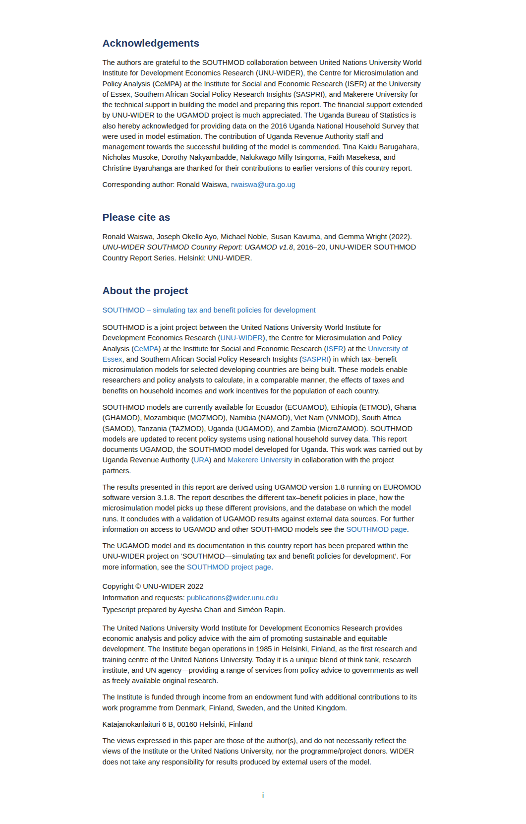Acknowledgements
The authors are grateful to the SOUTHMOD collaboration between United Nations University World Institute for Development Economics Research (UNU-WIDER), the Centre for Microsimulation and Policy Analysis (CeMPA) at the Institute for Social and Economic Research (ISER) at the University of Essex, Southern African Social Policy Research Insights (SASPRI), and Makerere University for the technical support in building the model and preparing this report. The financial support extended by UNU-WIDER to the UGAMOD project is much appreciated. The Uganda Bureau of Statistics is also hereby acknowledged for providing data on the 2016 Uganda National Household Survey that were used in model estimation. The contribution of Uganda Revenue Authority staff and management towards the successful building of the model is commended. Tina Kaidu Barugahara, Nicholas Musoke, Dorothy Nakyambadde, Nalukwago Milly Isingoma, Faith Masekesa, and Christine Byaruhanga are thanked for their contributions to earlier versions of this country report.
Corresponding author: Ronald Waiswa, rwaiswa@ura.go.ug
Please cite as
Ronald Waiswa, Joseph Okello Ayo, Michael Noble, Susan Kavuma, and Gemma Wright (2022). UNU-WIDER SOUTHMOD Country Report: UGAMOD v1.8, 2016–20, UNU-WIDER SOUTHMOD Country Report Series. Helsinki: UNU-WIDER.
About the project
SOUTHMOD – simulating tax and benefit policies for development
SOUTHMOD is a joint project between the United Nations University World Institute for Development Economics Research (UNU-WIDER), the Centre for Microsimulation and Policy Analysis (CeMPA) at the Institute for Social and Economic Research (ISER) at the University of Essex, and Southern African Social Policy Research Insights (SASPRI) in which tax–benefit microsimulation models for selected developing countries are being built. These models enable researchers and policy analysts to calculate, in a comparable manner, the effects of taxes and benefits on household incomes and work incentives for the population of each country.
SOUTHMOD models are currently available for Ecuador (ECUAMOD), Ethiopia (ETMOD), Ghana (GHAMOD), Mozambique (MOZMOD), Namibia (NAMOD), Viet Nam (VNMOD), South Africa (SAMOD), Tanzania (TAZMOD), Uganda (UGAMOD), and Zambia (MicroZAMOD). SOUTHMOD models are updated to recent policy systems using national household survey data. This report documents UGAMOD, the SOUTHMOD model developed for Uganda. This work was carried out by Uganda Revenue Authority (URA) and Makerere University in collaboration with the project partners.
The results presented in this report are derived using UGAMOD version 1.8 running on EUROMOD software version 3.1.8. The report describes the different tax–benefit policies in place, how the microsimulation model picks up these different provisions, and the database on which the model runs. It concludes with a validation of UGAMOD results against external data sources. For further information on access to UGAMOD and other SOUTHMOD models see the SOUTHMOD page.
The UGAMOD model and its documentation in this country report has been prepared within the UNU-WIDER project on ‘SOUTHMOD—simulating tax and benefit policies for development’. For more information, see the SOUTHMOD project page.
Copyright © UNU-WIDER 2022
Information and requests: publications@wider.unu.edu
Typescript prepared by Ayesha Chari and Siméon Rapin.
The United Nations University World Institute for Development Economics Research provides economic analysis and policy advice with the aim of promoting sustainable and equitable development. The Institute began operations in 1985 in Helsinki, Finland, as the first research and training centre of the United Nations University. Today it is a unique blend of think tank, research institute, and UN agency—providing a range of services from policy advice to governments as well as freely available original research.
The Institute is funded through income from an endowment fund with additional contributions to its work programme from Denmark, Finland, Sweden, and the United Kingdom.
Katajanokanlaituri 6 B, 00160 Helsinki, Finland
The views expressed in this paper are those of the author(s), and do not necessarily reflect the views of the Institute or the United Nations University, nor the programme/project donors. WIDER does not take any responsibility for results produced by external users of the model.
i